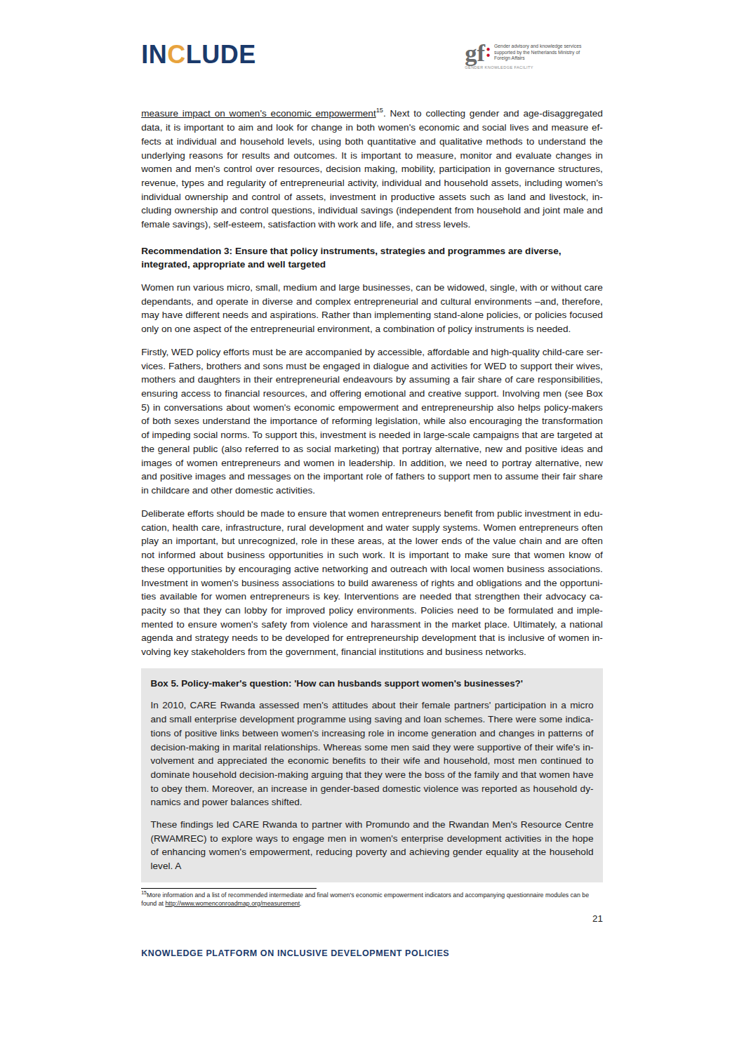INCLUDE
gf: Gender advisory and knowledge services supported by the Netherlands Ministry of Foreign Affairs
Gender Knowledge Facility
measure impact on women's economic empowerment15. Next to collecting gender and age-disaggregated data, it is important to aim and look for change in both women's economic and social lives and measure effects at individual and household levels, using both quantitative and qualitative methods to understand the underlying reasons for results and outcomes. It is important to measure, monitor and evaluate changes in women and men's control over resources, decision making, mobility, participation in governance structures, revenue, types and regularity of entrepreneurial activity, individual and household assets, including women's individual ownership and control of assets, investment in productive assets such as land and livestock, including ownership and control questions, individual savings (independent from household and joint male and female savings), self-esteem, satisfaction with work and life, and stress levels.
Recommendation 3: Ensure that policy instruments, strategies and programmes are diverse, integrated, appropriate and well targeted
Women run various micro, small, medium and large businesses, can be widowed, single, with or without care dependants, and operate in diverse and complex entrepreneurial and cultural environments –and, therefore, may have different needs and aspirations. Rather than implementing stand-alone policies, or policies focused only on one aspect of the entrepreneurial environment, a combination of policy instruments is needed.
Firstly, WED policy efforts must be are accompanied by accessible, affordable and high-quality child-care services. Fathers, brothers and sons must be engaged in dialogue and activities for WED to support their wives, mothers and daughters in their entrepreneurial endeavours by assuming a fair share of care responsibilities, ensuring access to financial resources, and offering emotional and creative support. Involving men (see Box 5) in conversations about women's economic empowerment and entrepreneurship also helps policy-makers of both sexes understand the importance of reforming legislation, while also encouraging the transformation of impeding social norms. To support this, investment is needed in large-scale campaigns that are targeted at the general public (also referred to as social marketing) that portray alternative, new and positive ideas and images of women entrepreneurs and women in leadership. In addition, we need to portray alternative, new and positive images and messages on the important role of fathers to support men to assume their fair share in childcare and other domestic activities.
Deliberate efforts should be made to ensure that women entrepreneurs benefit from public investment in education, health care, infrastructure, rural development and water supply systems. Women entrepreneurs often play an important, but unrecognized, role in these areas, at the lower ends of the value chain and are often not informed about business opportunities in such work. It is important to make sure that women know of these opportunities by encouraging active networking and outreach with local women business associations. Investment in women's business associations to build awareness of rights and obligations and the opportunities available for women entrepreneurs is key. Interventions are needed that strengthen their advocacy capacity so that they can lobby for improved policy environments. Policies need to be formulated and implemented to ensure women's safety from violence and harassment in the market place. Ultimately, a national agenda and strategy needs to be developed for entrepreneurship development that is inclusive of women involving key stakeholders from the government, financial institutions and business networks.
Box 5. Policy-maker's question: 'How can husbands support women's businesses?'
In 2010, CARE Rwanda assessed men's attitudes about their female partners' participation in a micro and small enterprise development programme using saving and loan schemes. There were some indications of positive links between women's increasing role in income generation and changes in patterns of decision-making in marital relationships. Whereas some men said they were supportive of their wife's involvement and appreciated the economic benefits to their wife and household, most men continued to dominate household decision-making arguing that they were the boss of the family and that women have to obey them. Moreover, an increase in gender-based domestic violence was reported as household dynamics and power balances shifted.
These findings led CARE Rwanda to partner with Promundo and the Rwandan Men's Resource Centre (RWAMREC) to explore ways to engage men in women's enterprise development activities in the hope of enhancing women's empowerment, reducing poverty and achieving gender equality at the household level. A
15More information and a list of recommended intermediate and final women's economic empowerment indicators and accompanying questionnaire modules can be found at http://www.womenconroadmap.org/measurement.
21
Knowledge Platform on Inclusive Development Policies